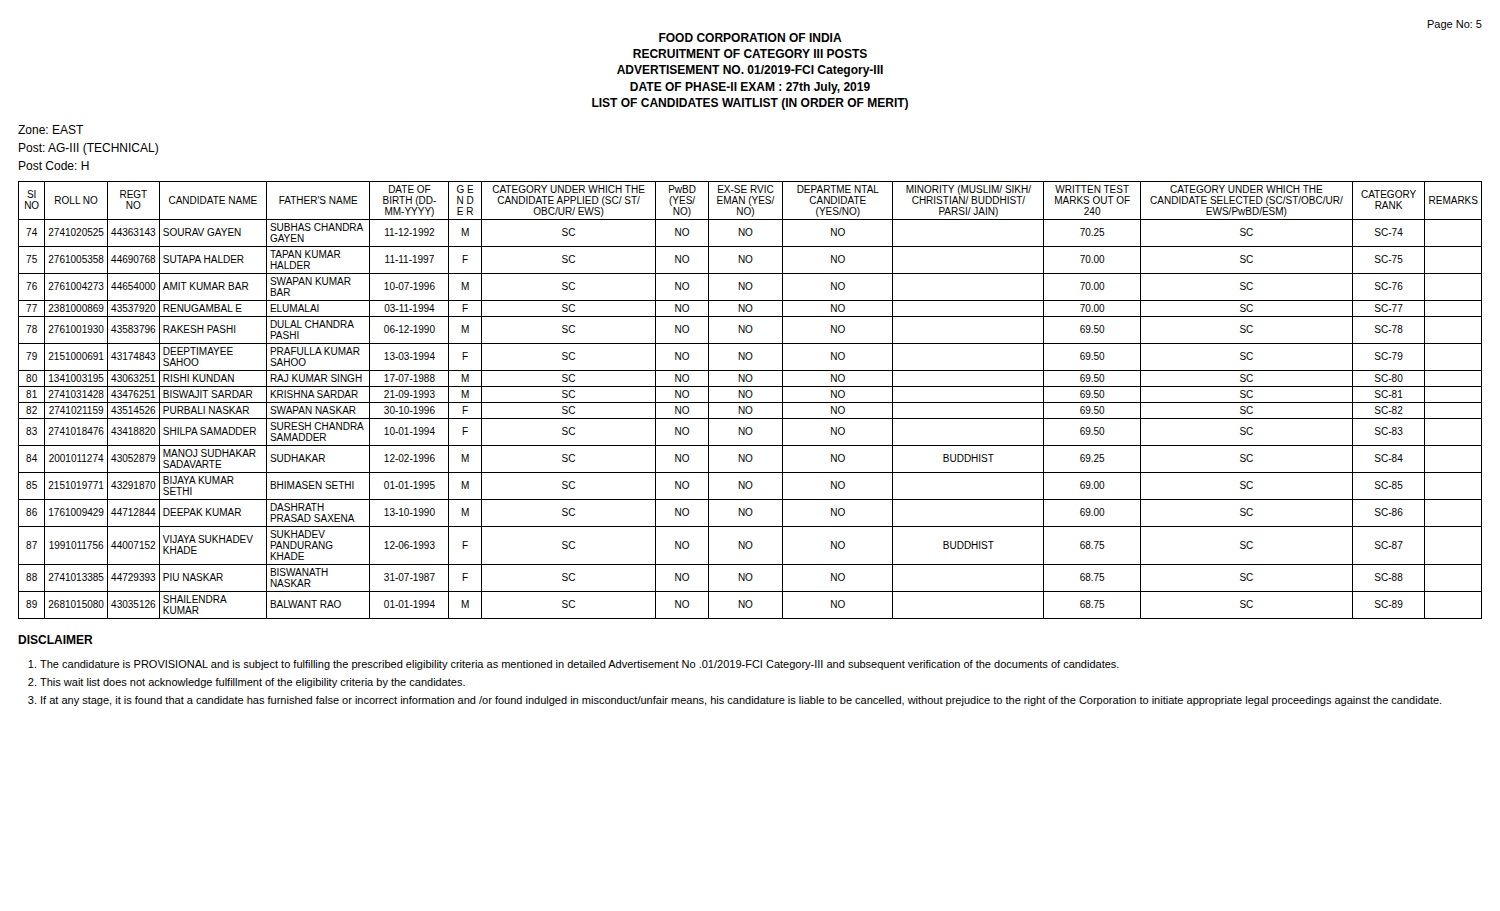Page No: 5
FOOD CORPORATION OF INDIA
RECRUITMENT OF CATEGORY III POSTS
ADVERTISEMENT NO. 01/2019-FCI Category-III
DATE OF PHASE-II EXAM : 27th July, 2019
LIST OF CANDIDATES WAITLIST (IN ORDER OF MERIT)
Zone: EAST
Post: AG-III (TECHNICAL)
Post Code: H
| SI NO | ROLL NO | REGT NO | CANDIDATE NAME | FATHER'S NAME | DATE OF BIRTH (DD-MM-YYYY) | G E N D E R | CATEGORY UNDER WHICH THE CANDIDATE APPLIED (SC/ ST/ OBC/UR/ EWS) | PwBD (YES/ NO) | EX-SE RVIC EMAN (YES/ NO) | DEPARTME NTAL CANDIDATE (YES/NO) | MINORITY (MUSLIM/ SIKH/ CHRISTIAN/ BUDDHIST/ PARSI/ JAIN) | WRITTEN TEST MARKS OUT OF 240 | CATEGORY UNDER WHICH THE CANDIDATE SELECTED (SC/ST/OBC/UR/ EWS/PwBD/ESM) | CATEGORY RANK | REMARKS |
| --- | --- | --- | --- | --- | --- | --- | --- | --- | --- | --- | --- | --- | --- | --- | --- |
| 74 | 2741020525 | 44363143 | SOURAV GAYEN | SUBHAS CHANDRA GAYEN | 11-12-1992 | M | SC | NO | NO | NO | | 70.25 | SC | SC-74 | |
| 75 | 2761005358 | 44690768 | SUTAPA HALDER | TAPAN KUMAR HALDER | 11-11-1997 | F | SC | NO | NO | NO | | 70.00 | SC | SC-75 | |
| 76 | 2761004273 | 44654000 | AMIT KUMAR BAR | SWAPAN KUMAR BAR | 10-07-1996 | M | SC | NO | NO | NO | | 70.00 | SC | SC-76 | |
| 77 | 2381000869 | 43537920 | RENUGAMBAL E | ELUMALAI | 03-11-1994 | F | SC | NO | NO | NO | | 70.00 | SC | SC-77 | |
| 78 | 2761001930 | 43583796 | RAKESH PASHI | DULAL CHANDRA PASHI | 06-12-1990 | M | SC | NO | NO | NO | | 69.50 | SC | SC-78 | |
| 79 | 2151000691 | 43174843 | DEEPTIMAYEE SAHOO | PRAFULLA KUMAR SAHOO | 13-03-1994 | F | SC | NO | NO | NO | | 69.50 | SC | SC-79 | |
| 80 | 1341003195 | 43063251 | RISHI KUNDAN | RAJ KUMAR SINGH | 17-07-1988 | M | SC | NO | NO | NO | | 69.50 | SC | SC-80 | |
| 81 | 2741031428 | 43476251 | BISWAJIT SARDAR | KRISHNA SARDAR | 21-09-1993 | M | SC | NO | NO | NO | | 69.50 | SC | SC-81 | |
| 82 | 2741021159 | 43514526 | PURBALI NASKAR | SWAPAN NASKAR | 30-10-1996 | F | SC | NO | NO | NO | | 69.50 | SC | SC-82 | |
| 83 | 2741018476 | 43418820 | SHILPA SAMADDER | SURESH CHANDRA SAMADDER | 10-01-1994 | F | SC | NO | NO | NO | | 69.50 | SC | SC-83 | |
| 84 | 2001011274 | 43052879 | MANOJ SUDHAKAR SADAVARTE | SUDHAKAR | 12-02-1996 | M | SC | NO | NO | NO | BUDDHIST | 69.25 | SC | SC-84 | |
| 85 | 2151019771 | 43291870 | BIJAYA KUMAR SETHI | BHIMASEN SETHI | 01-01-1995 | M | SC | NO | NO | NO | | 69.00 | SC | SC-85 | |
| 86 | 1761009429 | 44712844 | DEEPAK KUMAR | DASHRATH PRASAD SAXENA | 13-10-1990 | M | SC | NO | NO | NO | | 69.00 | SC | SC-86 | |
| 87 | 1991011756 | 44007152 | VIJAYA SUKHADEV KHADE | SUKHADEV PANDURANG KHADE | 12-06-1993 | F | SC | NO | NO | NO | BUDDHIST | 68.75 | SC | SC-87 | |
| 88 | 2741013385 | 44729393 | PIU NASKAR | BISWANATH NASKAR | 31-07-1987 | F | SC | NO | NO | NO | | 68.75 | SC | SC-88 | |
| 89 | 2681015080 | 43035126 | SHAILENDRA KUMAR | BALWANT RAO | 01-01-1994 | M | SC | NO | NO | NO | | 68.75 | SC | SC-89 | |
DISCLAIMER
The candidature is PROVISIONAL and is subject to fulfilling the prescribed eligibility criteria as mentioned in detailed Advertisement No .01/2019-FCI Category-III and subsequent verification of the documents of candidates.
This wait list does not acknowledge fulfillment of the eligibility criteria by the candidates.
If at any stage, it is found that a candidate has furnished false or incorrect information and /or found indulged in misconduct/unfair means, his candidature is liable to be cancelled, without prejudice to the right of the Corporation to initiate appropriate legal proceedings against the candidate.